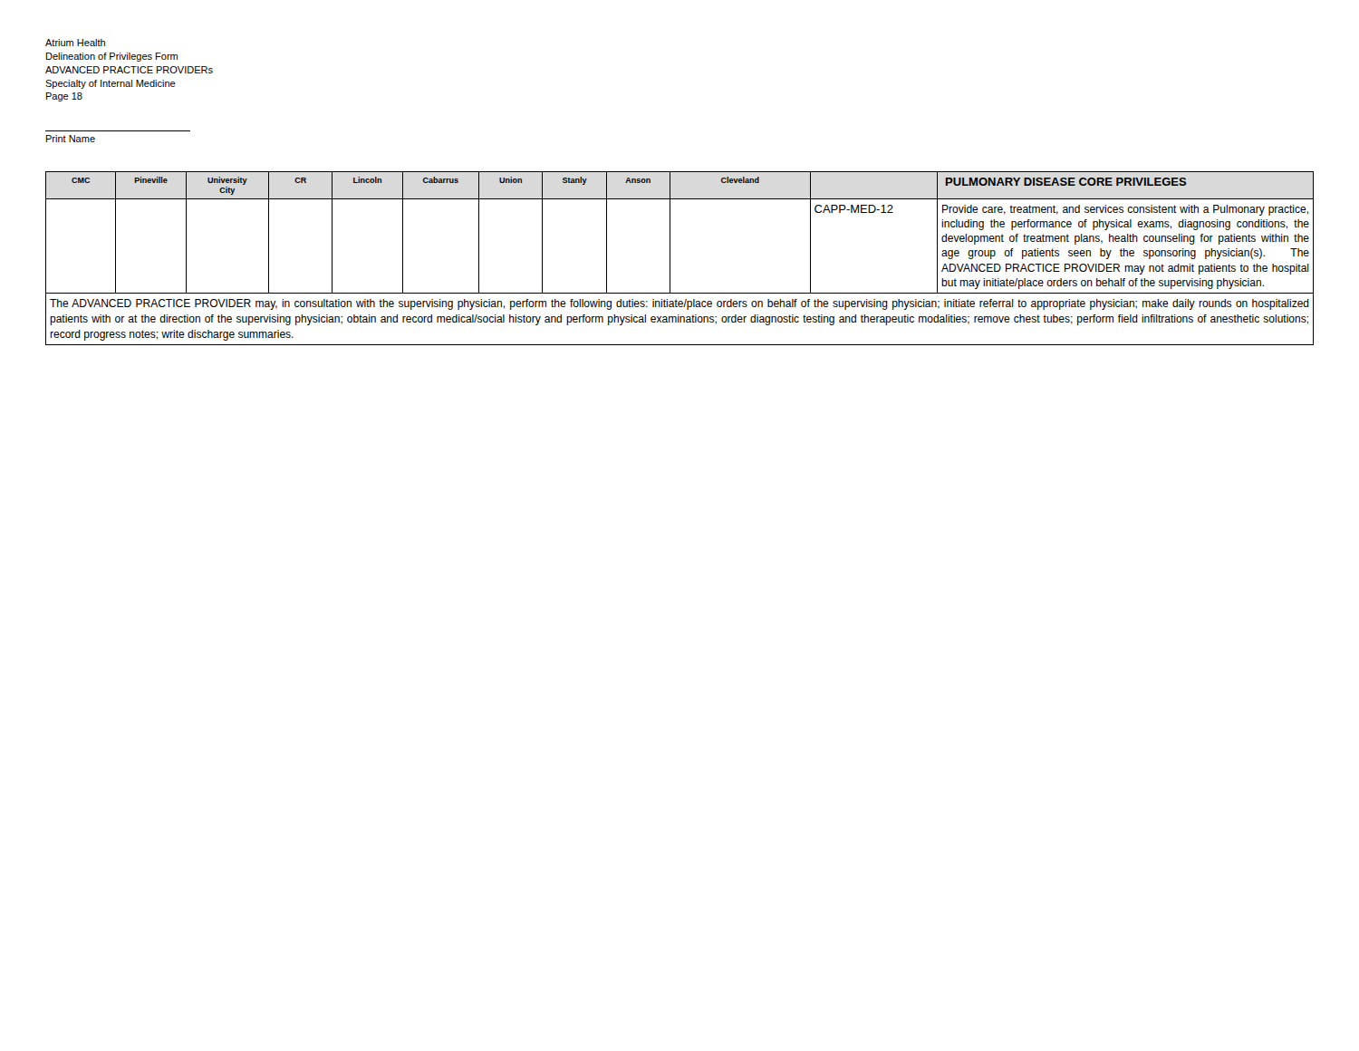Atrium Health
Delineation of Privileges Form
ADVANCED PRACTICE PROVIDERs
Specialty of Internal Medicine
Page 18
Print Name
| CMC | Pineville | University City | CR | Lincoln | Cabarrus | Union | Stanly | Anson | Cleveland | | PULMONARY DISEASE CORE PRIVILEGES |
| --- | --- | --- | --- | --- | --- | --- | --- | --- | --- | --- | --- |
| | | | | | | | | | | CAPP-MED-12 | Provide care, treatment, and services consistent with a Pulmonary practice, including the performance of physical exams, diagnosing conditions, the development of treatment plans, health counseling for patients within the age group of patients seen by the sponsoring physician(s). The ADVANCED PRACTICE PROVIDER may not admit patients to the hospital but may initiate/place orders on behalf of the supervising physician. |
| The ADVANCED PRACTICE PROVIDER may, in consultation with the supervising physician, perform the following duties: initiate/place orders on behalf of the supervising physician; initiate referral to appropriate physician; make daily rounds on hospitalized patients with or at the direction of the supervising physician; obtain and record medical/social history and perform physical examinations; order diagnostic testing and therapeutic modalities; remove chest tubes; perform field infiltrations of anesthetic solutions; record progress notes; write discharge summaries. |